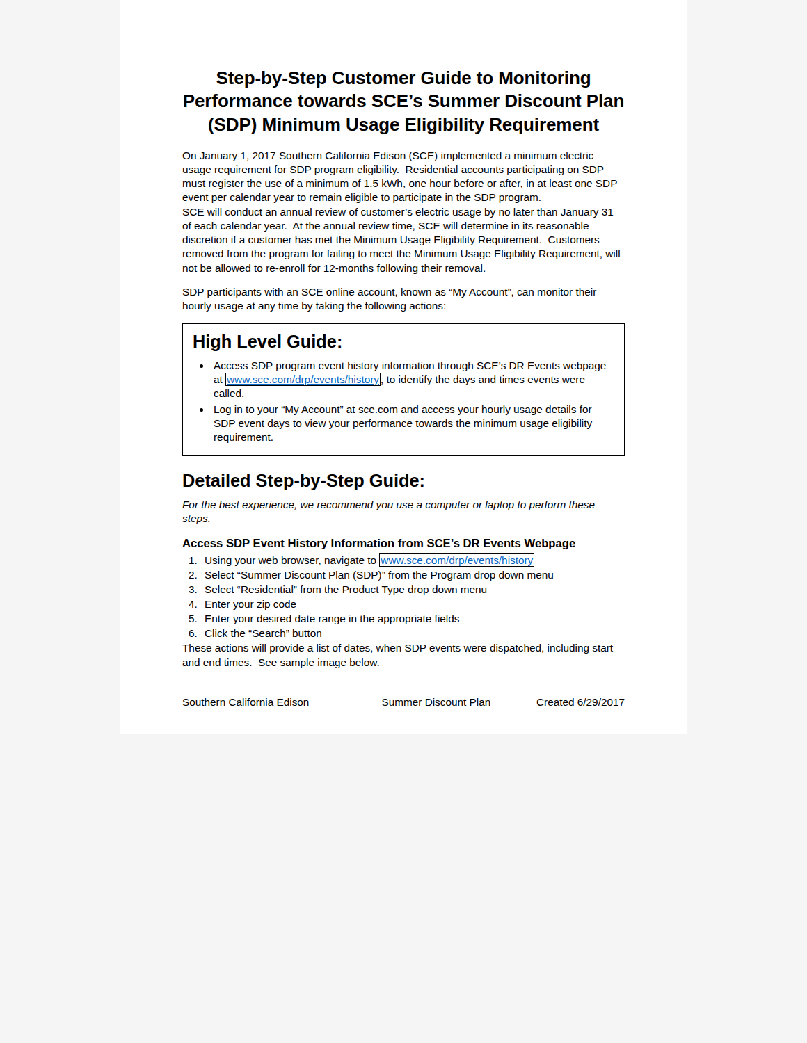Step-by-Step Customer Guide to Monitoring
Performance towards SCE’s Summer Discount Plan
(SDP) Minimum Usage Eligibility Requirement
On January 1, 2017 Southern California Edison (SCE) implemented a minimum electric usage requirement for SDP program eligibility. Residential accounts participating on SDP must register the use of a minimum of 1.5 kWh, one hour before or after, in at least one SDP event per calendar year to remain eligible to participate in the SDP program.
SCE will conduct an annual review of customer’s electric usage by no later than January 31 of each calendar year. At the annual review time, SCE will determine in its reasonable discretion if a customer has met the Minimum Usage Eligibility Requirement. Customers removed from the program for failing to meet the Minimum Usage Eligibility Requirement, will not be allowed to re-enroll for 12-months following their removal.
SDP participants with an SCE online account, known as “My Account”, can monitor their hourly usage at any time by taking the following actions:
High Level Guide:
Access SDP program event history information through SCE’s DR Events webpage at www.sce.com/drp/events/history, to identify the days and times events were called.
Log in to your “My Account” at sce.com and access your hourly usage details for SDP event days to view your performance towards the minimum usage eligibility requirement.
Detailed Step-by-Step Guide:
For the best experience, we recommend you use a computer or laptop to perform these steps.
Access SDP Event History Information from SCE’s DR Events Webpage
Using your web browser, navigate to www.sce.com/drp/events/history
Select “Summer Discount Plan (SDP)” from the Program drop down menu
Select “Residential” from the Product Type drop down menu
Enter your zip code
Enter your desired date range in the appropriate fields
Click the “Search” button
These actions will provide a list of dates, when SDP events were dispatched, including start and end times. See sample image below.
Southern California Edison Summer Discount Plan Created 6/29/2017